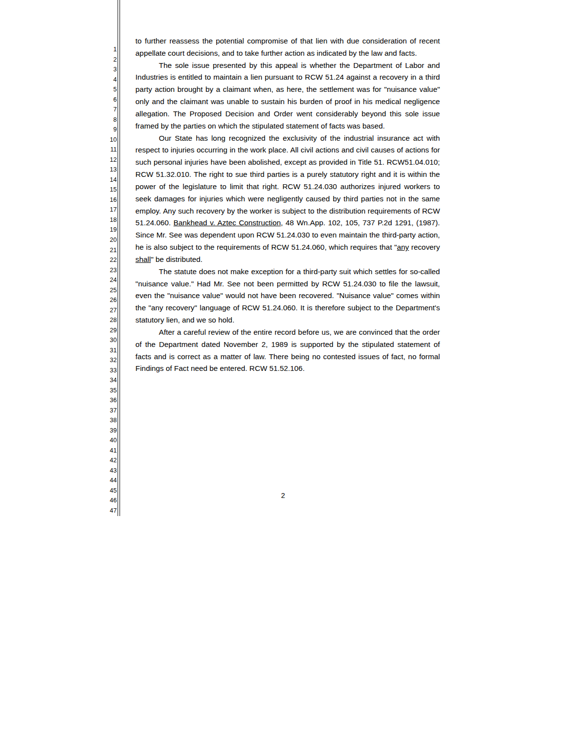1
2
3
4
5
6
7
8
9
10
11
12
13
14
15
16
17
18
19
20
21
22
23
24
25
26
27
28
29
30
31
32
33
34
35
36
37
38
39
40
41
42
43
44
45
46
47
to further reassess the potential compromise of that lien with due consideration of recent appellate court decisions, and to take further action as indicated by the law and facts.
The sole issue presented by this appeal is whether the Department of Labor and Industries is entitled to maintain a lien pursuant to RCW 51.24 against a recovery in a third party action brought by a claimant when, as here, the settlement was for "nuisance value" only and the claimant was unable to sustain his burden of proof in his medical negligence allegation. The Proposed Decision and Order went considerably beyond this sole issue framed by the parties on which the stipulated statement of facts was based.
Our State has long recognized the exclusivity of the industrial insurance act with respect to injuries occurring in the work place. All civil actions and civil causes of actions for such personal injuries have been abolished, except as provided in Title 51. RCW51.04.010; RCW 51.32.010. The right to sue third parties is a purely statutory right and it is within the power of the legislature to limit that right. RCW 51.24.030 authorizes injured workers to seek damages for injuries which were negligently caused by third parties not in the same employ. Any such recovery by the worker is subject to the distribution requirements of RCW 51.24.060. Bankhead v. Aztec Construction, 48 Wn.App. 102, 105, 737 P.2d 1291, (1987). Since Mr. See was dependent upon RCW 51.24.030 to even maintain the third-party action, he is also subject to the requirements of RCW 51.24.060, which requires that "any recovery shall" be distributed.
The statute does not make exception for a third-party suit which settles for so-called "nuisance value." Had Mr. See not been permitted by RCW 51.24.030 to file the lawsuit, even the "nuisance value" would not have been recovered. "Nuisance value" comes within the "any recovery" language of RCW 51.24.060. It is therefore subject to the Department's statutory lien, and we so hold.
After a careful review of the entire record before us, we are convinced that the order of the Department dated November 2, 1989 is supported by the stipulated statement of facts and is correct as a matter of law. There being no contested issues of fact, no formal Findings of Fact need be entered. RCW 51.52.106.
2